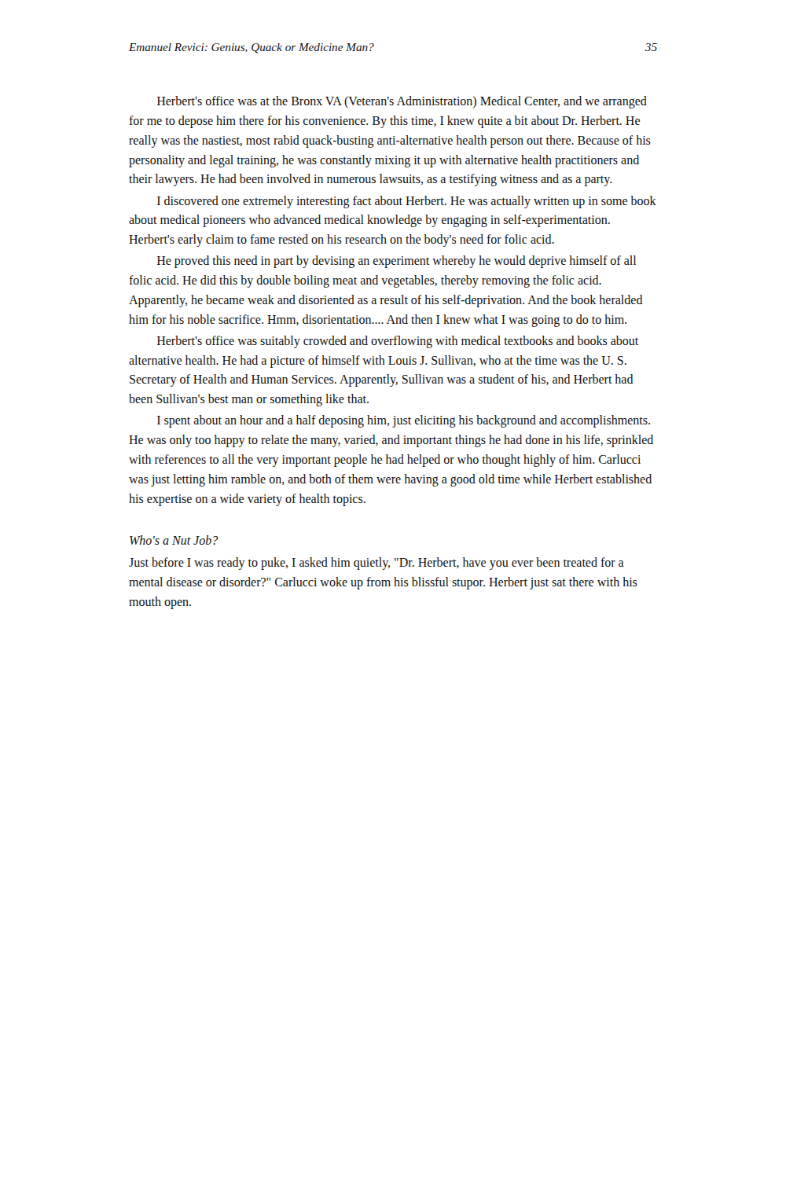Emanuel Revici: Genius, Quack or Medicine Man? 35
Herbert's office was at the Bronx VA (Veteran's Administration) Medical Center, and we arranged for me to depose him there for his convenience. By this time, I knew quite a bit about Dr. Herbert. He really was the nastiest, most rabid quack-busting anti-alternative health person out there. Because of his personality and legal training, he was constantly mixing it up with alternative health practitioners and their lawyers. He had been involved in numerous lawsuits, as a testifying witness and as a party.
I discovered one extremely interesting fact about Herbert. He was actually written up in some book about medical pioneers who advanced medical knowledge by engaging in self-experimentation. Herbert's early claim to fame rested on his research on the body's need for folic acid.
He proved this need in part by devising an experiment whereby he would deprive himself of all folic acid. He did this by double boiling meat and vegetables, thereby removing the folic acid. Apparently, he became weak and disoriented as a result of his self-deprivation. And the book heralded him for his noble sacrifice. Hmm, disorientation.... And then I knew what I was going to do to him.
Herbert's office was suitably crowded and overflowing with medical textbooks and books about alternative health. He had a picture of himself with Louis J. Sullivan, who at the time was the U. S. Secretary of Health and Human Services. Apparently, Sullivan was a student of his, and Herbert had been Sullivan's best man or something like that.
I spent about an hour and a half deposing him, just eliciting his background and accomplishments. He was only too happy to relate the many, varied, and important things he had done in his life, sprinkled with references to all the very important people he had helped or who thought highly of him. Carlucci was just letting him ramble on, and both of them were having a good old time while Herbert established his expertise on a wide variety of health topics.
Who's a Nut Job?
Just before I was ready to puke, I asked him quietly, "Dr. Herbert, have you ever been treated for a mental disease or disorder?" Carlucci woke up from his blissful stupor. Herbert just sat there with his mouth open.